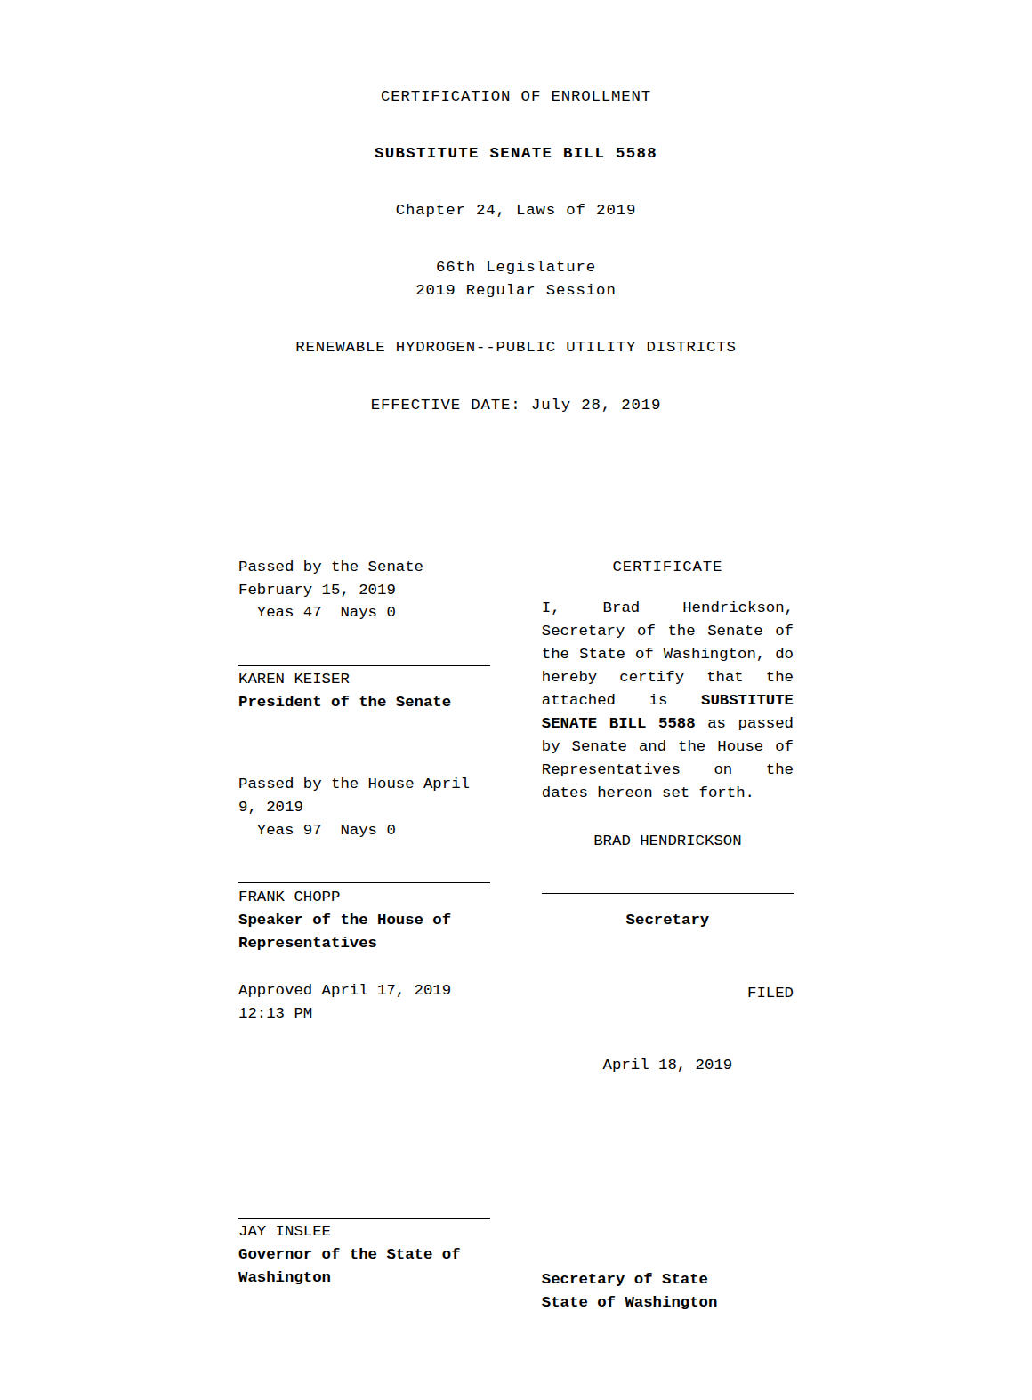CERTIFICATION OF ENROLLMENT
SUBSTITUTE SENATE BILL 5588
Chapter 24, Laws of 2019
66th Legislature
2019 Regular Session
RENEWABLE HYDROGEN--PUBLIC UTILITY DISTRICTS
EFFECTIVE DATE: July 28, 2019
Passed by the Senate February 15, 2019
Yeas 47 Nays 0
KAREN KEISER
President of the Senate
Passed by the House April 9, 2019
Yeas 97 Nays 0
FRANK CHOPP
Speaker of the House of Representatives
Approved April 17, 2019 12:13 PM
CERTIFICATE
I, Brad Hendrickson, Secretary of the Senate of the State of Washington, do hereby certify that the attached is SUBSTITUTE SENATE BILL 5588 as passed by Senate and the House of Representatives on the dates hereon set forth.
BRAD HENDRICKSON
Secretary
FILED
April 18, 2019
JAY INSLEE
Governor of the State of Washington
Secretary of State
State of Washington